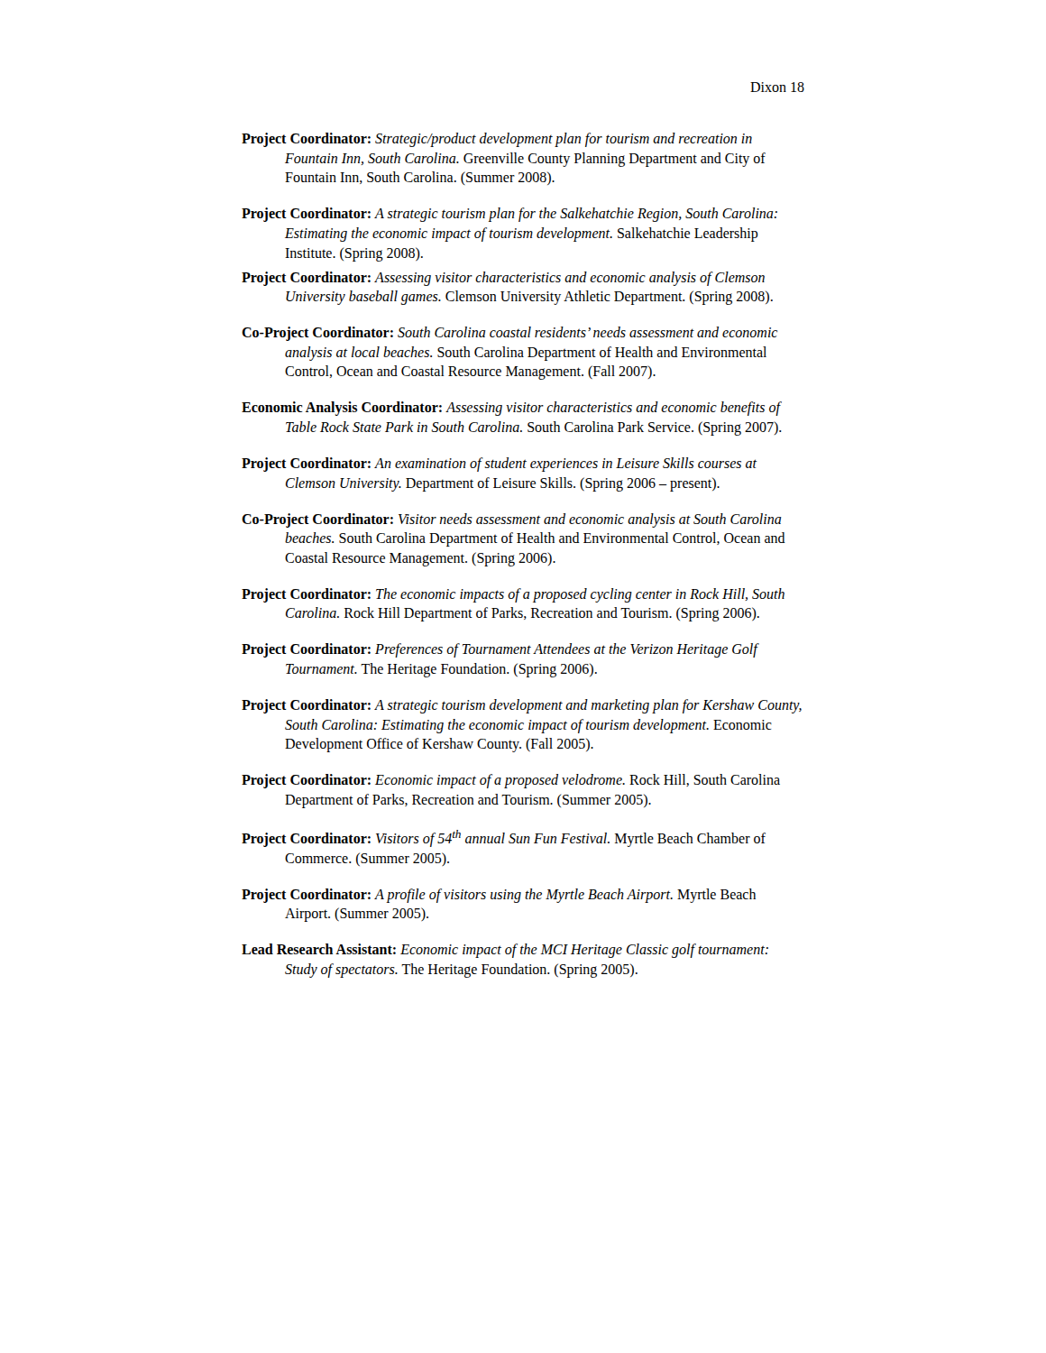Dixon 18
Project Coordinator: Strategic/product development plan for tourism and recreation in Fountain Inn, South Carolina. Greenville County Planning Department and City of Fountain Inn, South Carolina. (Summer 2008).
Project Coordinator: A strategic tourism plan for the Salkehatchie Region, South Carolina: Estimating the economic impact of tourism development. Salkehatchie Leadership Institute. (Spring 2008).
Project Coordinator: Assessing visitor characteristics and economic analysis of Clemson University baseball games. Clemson University Athletic Department. (Spring 2008).
Co-Project Coordinator: South Carolina coastal residents’ needs assessment and economic analysis at local beaches. South Carolina Department of Health and Environmental Control, Ocean and Coastal Resource Management. (Fall 2007).
Economic Analysis Coordinator: Assessing visitor characteristics and economic benefits of Table Rock State Park in South Carolina. South Carolina Park Service. (Spring 2007).
Project Coordinator: An examination of student experiences in Leisure Skills courses at Clemson University. Department of Leisure Skills. (Spring 2006 – present).
Co-Project Coordinator: Visitor needs assessment and economic analysis at South Carolina beaches. South Carolina Department of Health and Environmental Control, Ocean and Coastal Resource Management. (Spring 2006).
Project Coordinator: The economic impacts of a proposed cycling center in Rock Hill, South Carolina. Rock Hill Department of Parks, Recreation and Tourism. (Spring 2006).
Project Coordinator: Preferences of Tournament Attendees at the Verizon Heritage Golf Tournament. The Heritage Foundation. (Spring 2006).
Project Coordinator: A strategic tourism development and marketing plan for Kershaw County, South Carolina: Estimating the economic impact of tourism development. Economic Development Office of Kershaw County. (Fall 2005).
Project Coordinator: Economic impact of a proposed velodrome. Rock Hill, South Carolina Department of Parks, Recreation and Tourism. (Summer 2005).
Project Coordinator: Visitors of 54th annual Sun Fun Festival. Myrtle Beach Chamber of Commerce. (Summer 2005).
Project Coordinator: A profile of visitors using the Myrtle Beach Airport. Myrtle Beach Airport. (Summer 2005).
Lead Research Assistant: Economic impact of the MCI Heritage Classic golf tournament: Study of spectators. The Heritage Foundation. (Spring 2005).